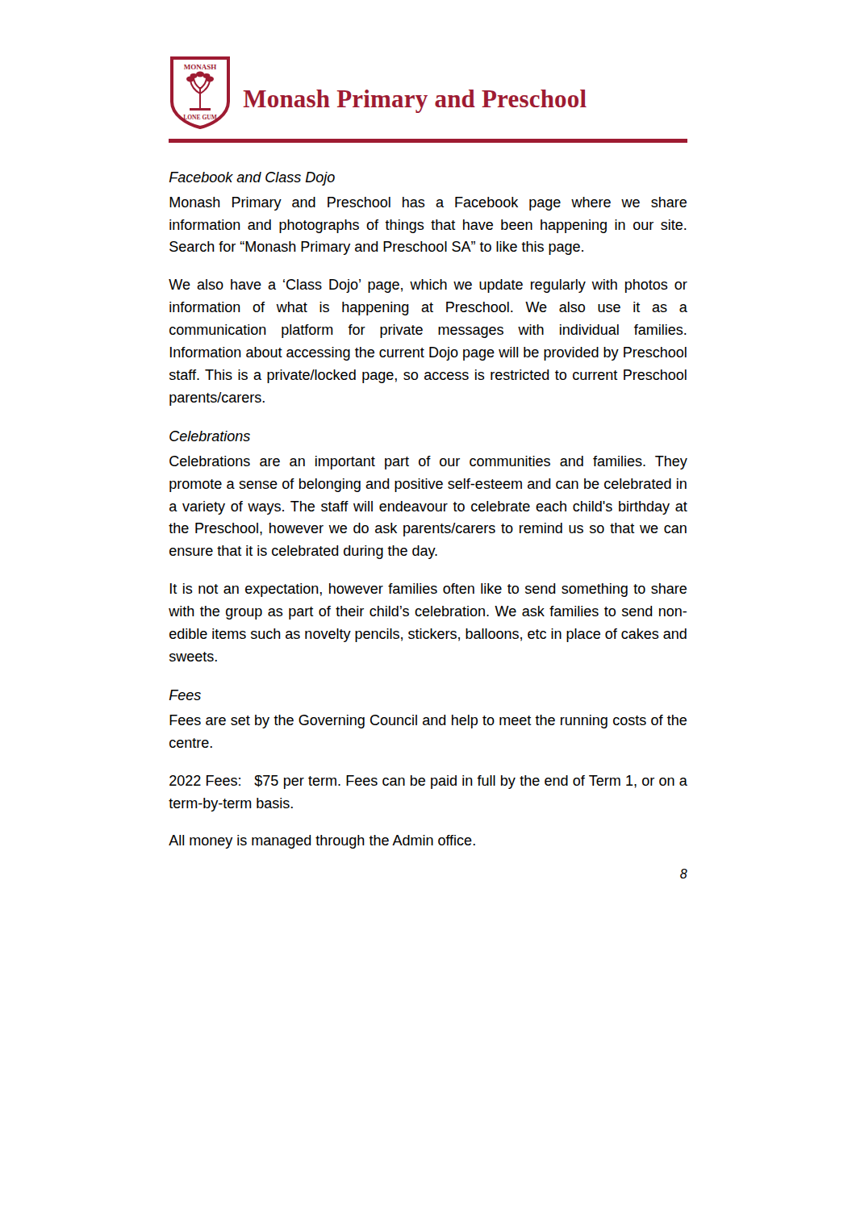MONASH LONE GUM
Monash Primary and Preschool
Facebook and Class Dojo
Monash Primary and Preschool has a Facebook page where we share information and photographs of things that have been happening in our site. Search for “Monash Primary and Preschool SA” to like this page.
We also have a ‘Class Dojo’ page, which we update regularly with photos or information of what is happening at Preschool. We also use it as a communication platform for private messages with individual families. Information about accessing the current Dojo page will be provided by Preschool staff. This is a private/locked page, so access is restricted to current Preschool parents/carers.
Celebrations
Celebrations are an important part of our communities and families. They promote a sense of belonging and positive self-esteem and can be celebrated in a variety of ways. The staff will endeavour to celebrate each child's birthday at the Preschool, however we do ask parents/carers to remind us so that we can ensure that it is celebrated during the day.
It is not an expectation, however families often like to send something to share with the group as part of their child’s celebration. We ask families to send non-edible items such as novelty pencils, stickers, balloons, etc in place of cakes and sweets.
Fees
Fees are set by the Governing Council and help to meet the running costs of the centre.
2022 Fees: $75 per term. Fees can be paid in full by the end of Term 1, or on a term-by-term basis.
All money is managed through the Admin office.
8